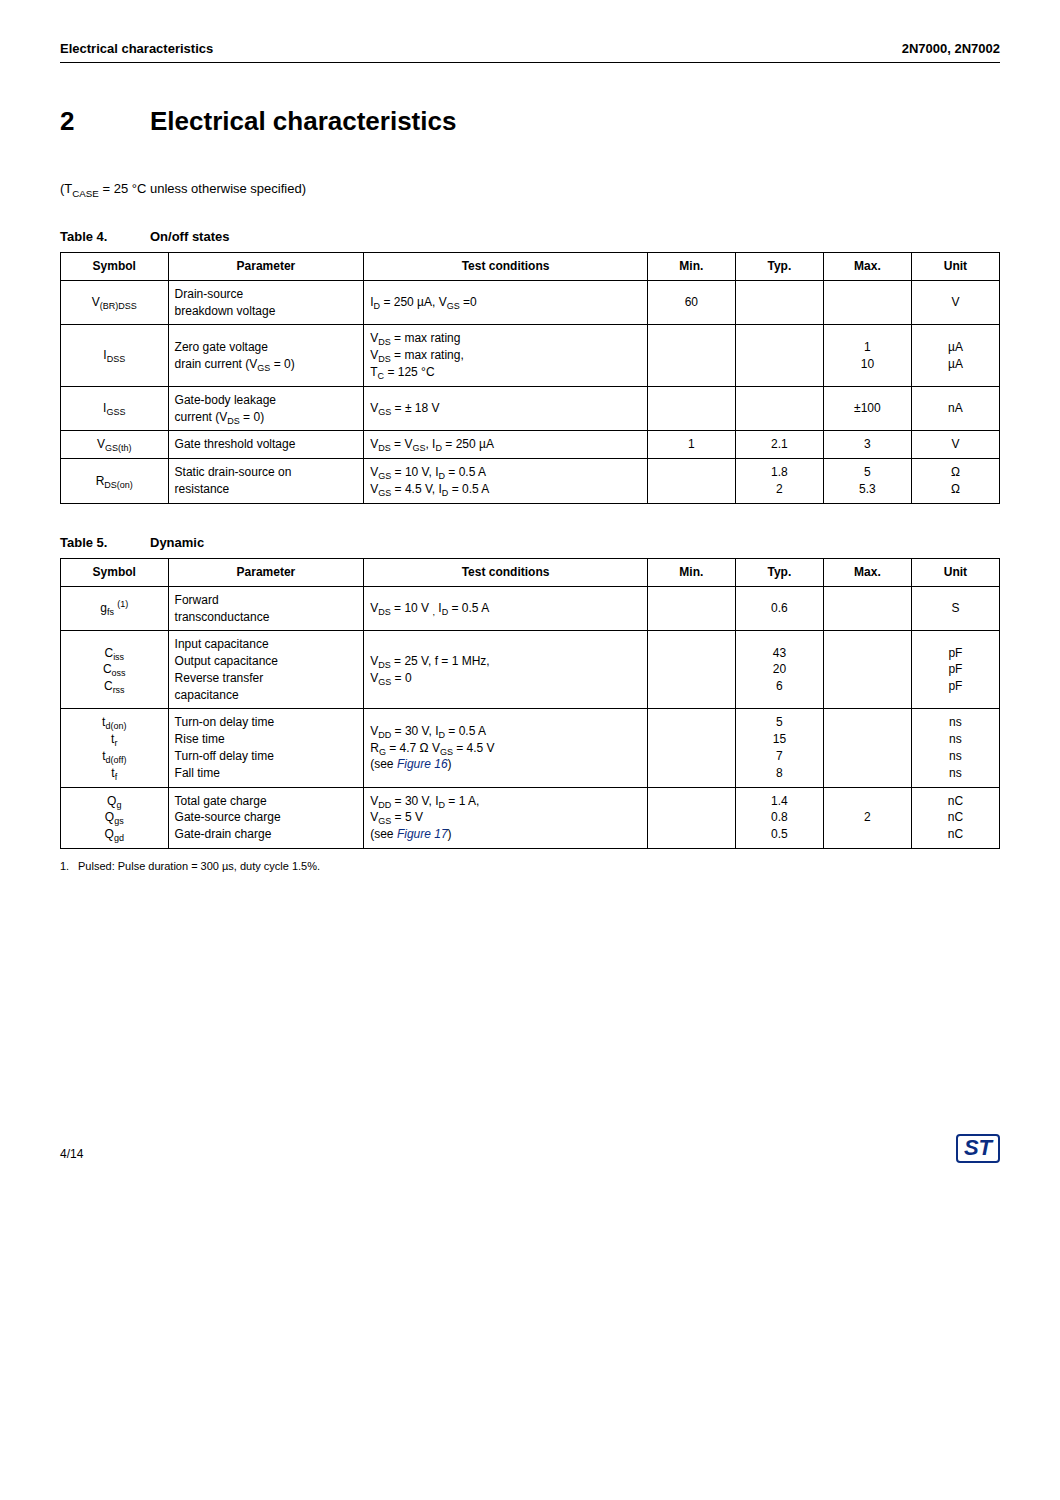Electrical characteristics 2N7000, 2N7002
2 Electrical characteristics
(TCASE = 25 °C unless otherwise specified)
Table 4. On/off states
| Symbol | Parameter | Test conditions | Min. | Typ. | Max. | Unit |
| --- | --- | --- | --- | --- | --- | --- |
| V (BR)DSS | Drain-source breakdown voltage | I D = 250 µA, V GS =0 | 60 | | | V |
| I DSS | Zero gate voltage drain current (V GS = 0) | V DS = max rating V DS = max rating, T C = 125 °C | | | 1 10 | µA µA |
| I GSS | Gate-body leakage current (V DS = 0) | V GS = ± 18 V | | | ±100 | nA |
| V GS(th) | Gate threshold voltage | V DS = V GS , I D = 250 µA | 1 | 2.1 | 3 | V |
| R DS(on) | Static drain-source on resistance | V GS = 10 V, I D = 0.5 A V GS = 4.5 V, I D = 0.5 A | | 1.8 2 | 5 5.3 | Ω Ω |
Table 5. Dynamic
| Symbol | Parameter | Test conditions | Min. | Typ. | Max. | Unit |
| --- | --- | --- | --- | --- | --- | --- |
| g fs (1) | Forward transconductance | V DS = 10 V , I D = 0.5 A | | 0.6 | | S |
| C iss C oss C rss | Input capacitance Output capacitance Reverse transfer capacitance | V DS = 25 V, f = 1 MHz, V GS = 0 | | 43 20 6 | | pF pF pF |
| t d(on) t r t d(off) t f | Turn-on delay time Rise time Turn-off delay time Fall time | V DD = 30 V, I D = 0.5 A R G = 4.7 Ω V GS = 4.5 V (see Figure 16 ) | | 5 15 7 8 | | ns ns ns ns |
| Q g Q gs Q gd | Total gate charge Gate-source charge Gate-drain charge | V DD = 30 V, I D = 1 A, V GS = 5 V (see Figure 17 ) | | 1.4 0.8 0.5 | 2 | nC nC nC |
1. Pulsed: Pulse duration = 300 µs, duty cycle 1.5%.
4/14 ST